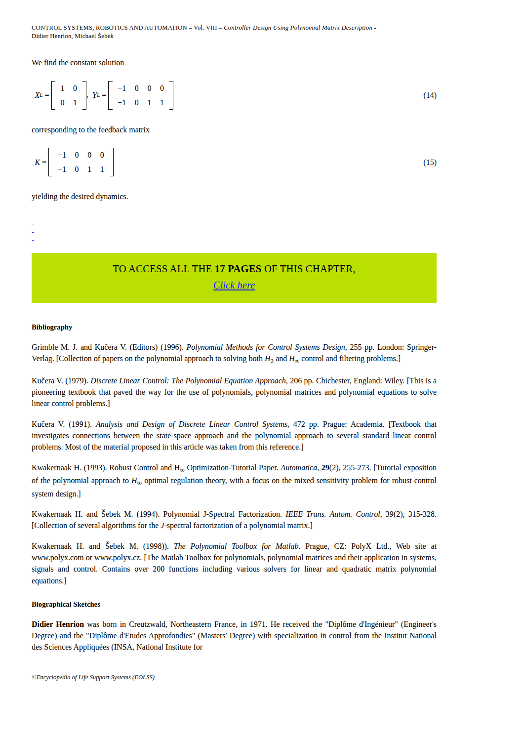CONTROL SYSTEMS, ROBOTICS AND AUTOMATION – Vol. VIII – Controller Design Using Polynomial Matrix Description -
Didier Henrion, Michael Šebek
We find the constant solution
XL =
| 1 | 0 |
| 0 | 1 |
, YL =
| −1 | 0 | 0 | 0 |
| −1 | 0 | 1 | 1 |
(14)
corresponding to the feedback matrix
K =
| −1 | 0 | 0 | 0 |
| −1 | 0 | 1 | 1 |
(15)
yielding the desired dynamics.
- - -
TO ACCESS ALL THE 17 PAGES OF THIS CHAPTER,
Click here
Bibliography
Grimble M. J. and Kučera V. (Editors) (1996). Polynomial Methods for Control Systems Design, 255 pp. London: Springer-Verlag. [Collection of papers on the polynomial approach to solving both H2 and H∞ control and filtering problems.]
Kučera V. (1979). Discrete Linear Control: The Polynomial Equation Approach, 206 pp. Chichester, England: Wiley. [This is a pioneering textbook that paved the way for the use of polynomials, polynomial matrices and polynomial equations to solve linear control problems.]
Kučera V. (1991). Analysis and Design of Discrete Linear Control Systems, 472 pp. Prague: Academia. [Textbook that investigates connections between the state-space approach and the polynomial approach to several standard linear control problems. Most of the material proposed in this article was taken from this reference.]
Kwakernaak H. (1993). Robust Control and H∞ Optimization-Tutorial Paper. Automatica, 29(2), 255-273. [Tutorial exposition of the polynomial approach to H∞ optimal regulation theory, with a focus on the mixed sensitivity problem for robust control system design.]
Kwakernaak H. and Šebek M. (1994). Polynomial J-Spectral Factorization. IEEE Trans. Autom. Control, 39(2), 315-328. [Collection of several algorithms for the J-spectral factorization of a polynomial matrix.]
Kwakernaak H. and Šebek M. (1998)). The Polynomial Toolbox for Matlab. Prague, CZ: PolyX Ltd., Web site at www.polyx.com or www.polyx.cz. [The Matlab Toolbox for polynomials, polynomial matrices and their application in systems, signals and control. Contains over 200 functions including various solvers for linear and quadratic matrix polynomial equations.]
Biographical Sketches
Didier Henrion was born in Creutzwald, Northeastern France, in 1971. He received the "Diplôme d'Ingénieur" (Engineer's Degree) and the "Diplôme d'Etudes Approfondies" (Masters' Degree) with specialization in control from the Institut National des Sciences Appliquées (INSA, National Institute for
©Encyclopedia of Life Support Systems (EOLSS)